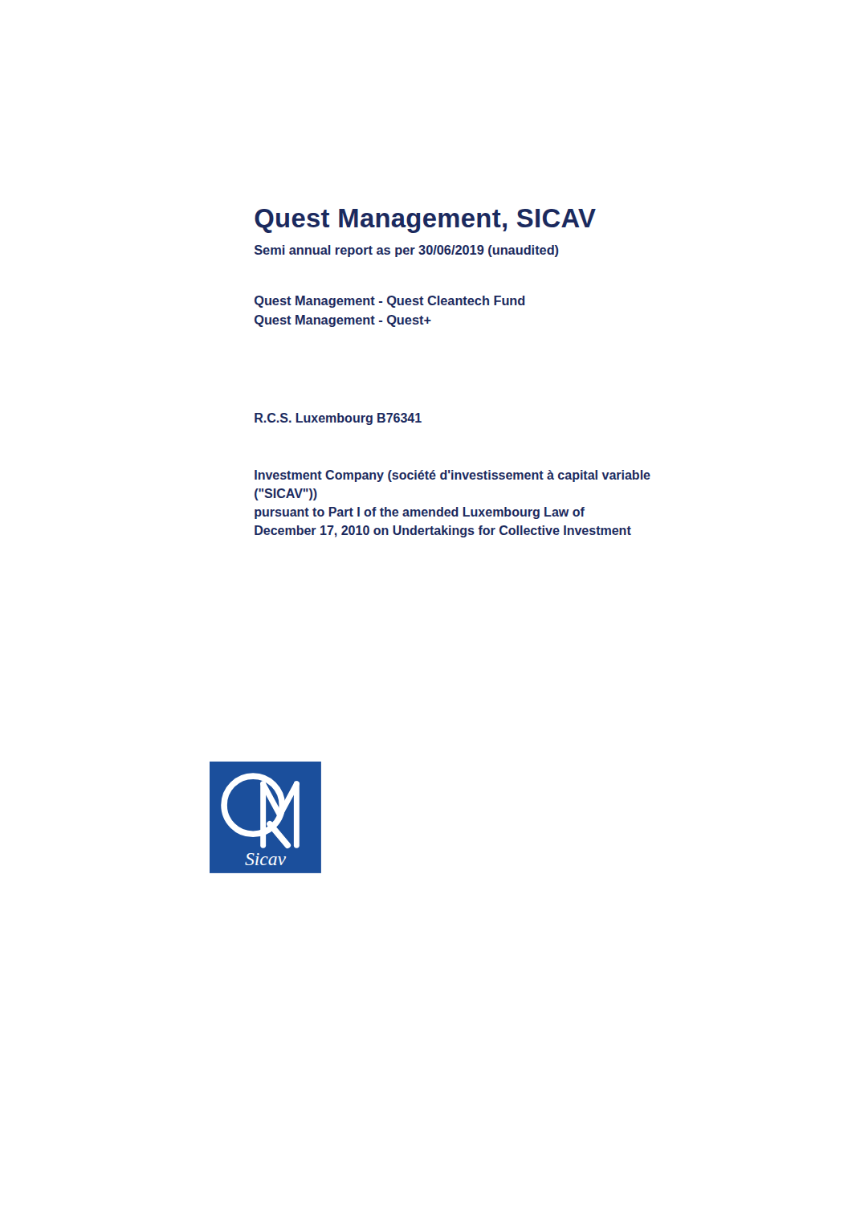Quest Management, SICAV
Semi annual report as per 30/06/2019 (unaudited)
Quest Management - Quest Cleantech Fund
Quest Management - Quest+
R.C.S. Luxembourg B76341
Investment Company (société d'investissement à capital variable ("SICAV"))
pursuant to Part I of the amended Luxembourg Law of
December 17, 2010 on Undertakings for Collective Investment
Sicav